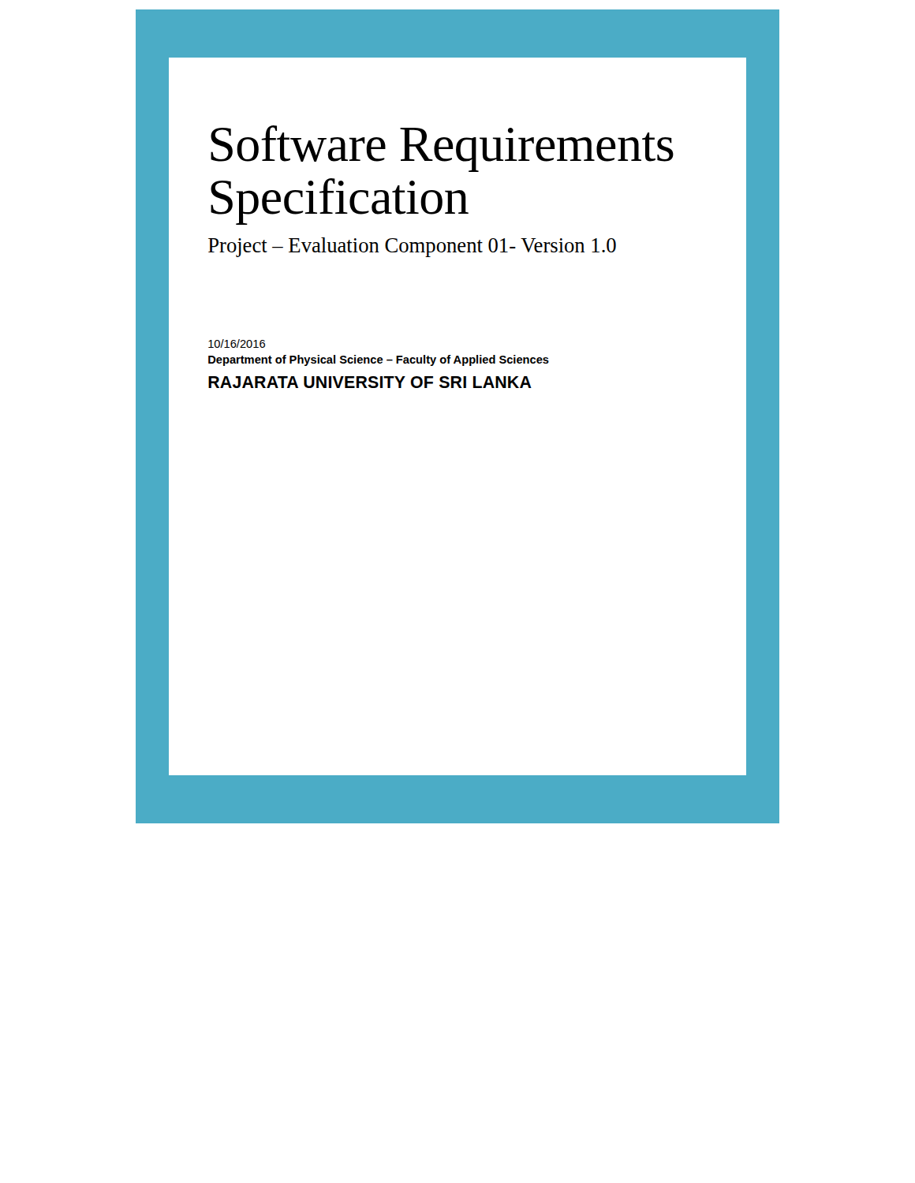Software Requirements Specification
Project – Evaluation Component 01- Version 1.0
10/16/2016
Department of Physical Science – Faculty of Applied Sciences
RAJARATA UNIVERSITY OF SRI LANKA